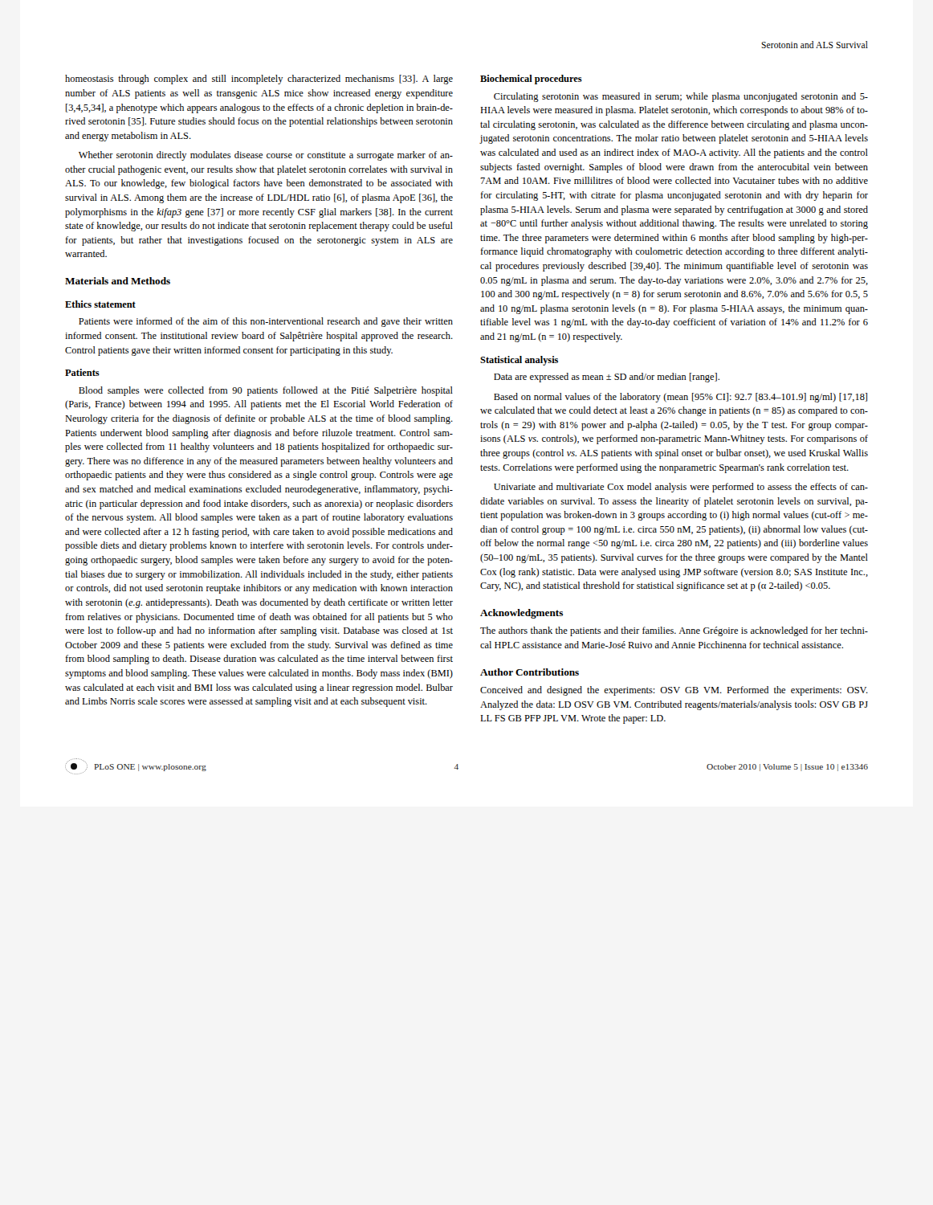Serotonin and ALS Survival
homeostasis through complex and still incompletely characterized mechanisms [33]. A large number of ALS patients as well as transgenic ALS mice show increased energy expenditure [3,4,5,34], a phenotype which appears analogous to the effects of a chronic depletion in brain-derived serotonin [35]. Future studies should focus on the potential relationships between serotonin and energy metabolism in ALS.
Whether serotonin directly modulates disease course or constitute a surrogate marker of another crucial pathogenic event, our results show that platelet serotonin correlates with survival in ALS. To our knowledge, few biological factors have been demonstrated to be associated with survival in ALS. Among them are the increase of LDL/HDL ratio [6], of plasma ApoE [36], the polymorphisms in the kifap3 gene [37] or more recently CSF glial markers [38]. In the current state of knowledge, our results do not indicate that serotonin replacement therapy could be useful for patients, but rather that investigations focused on the serotonergic system in ALS are warranted.
Materials and Methods
Ethics statement
Patients were informed of the aim of this non-interventional research and gave their written informed consent. The institutional review board of Salpêtrière hospital approved the research. Control patients gave their written informed consent for participating in this study.
Patients
Blood samples were collected from 90 patients followed at the Pitié Salpetrière hospital (Paris, France) between 1994 and 1995. All patients met the El Escorial World Federation of Neurology criteria for the diagnosis of definite or probable ALS at the time of blood sampling. Patients underwent blood sampling after diagnosis and before riluzole treatment. Control samples were collected from 11 healthy volunteers and 18 patients hospitalized for orthopaedic surgery. There was no difference in any of the measured parameters between healthy volunteers and orthopaedic patients and they were thus considered as a single control group. Controls were age and sex matched and medical examinations excluded neurodegenerative, inflammatory, psychiatric (in particular depression and food intake disorders, such as anorexia) or neoplasic disorders of the nervous system. All blood samples were taken as a part of routine laboratory evaluations and were collected after a 12 h fasting period, with care taken to avoid possible medications and possible diets and dietary problems known to interfere with serotonin levels. For controls undergoing orthopaedic surgery, blood samples were taken before any surgery to avoid for the potential biases due to surgery or immobilization. All individuals included in the study, either patients or controls, did not used serotonin reuptake inhibitors or any medication with known interaction with serotonin (e.g. antidepressants). Death was documented by death certificate or written letter from relatives or physicians. Documented time of death was obtained for all patients but 5 who were lost to follow-up and had no information after sampling visit. Database was closed at 1st October 2009 and these 5 patients were excluded from the study. Survival was defined as time from blood sampling to death. Disease duration was calculated as the time interval between first symptoms and blood sampling. These values were calculated in months. Body mass index (BMI) was calculated at each visit and BMI loss was calculated using a linear regression model. Bulbar and Limbs Norris scale scores were assessed at sampling visit and at each subsequent visit.
Biochemical procedures
Circulating serotonin was measured in serum; while plasma unconjugated serotonin and 5-HIAA levels were measured in plasma. Platelet serotonin, which corresponds to about 98% of total circulating serotonin, was calculated as the difference between circulating and plasma unconjugated serotonin concentrations. The molar ratio between platelet serotonin and 5-HIAA levels was calculated and used as an indirect index of MAO-A activity. All the patients and the control subjects fasted overnight. Samples of blood were drawn from the anterocubital vein between 7AM and 10AM. Five millilitres of blood were collected into Vacutainer tubes with no additive for circulating 5-HT, with citrate for plasma unconjugated serotonin and with dry heparin for plasma 5-HIAA levels. Serum and plasma were separated by centrifugation at 3000 g and stored at −80°C until further analysis without additional thawing. The results were unrelated to storing time. The three parameters were determined within 6 months after blood sampling by high-performance liquid chromatography with coulometric detection according to three different analytical procedures previously described [39,40]. The minimum quantifiable level of serotonin was 0.05 ng/mL in plasma and serum. The day-to-day variations were 2.0%, 3.0% and 2.7% for 25, 100 and 300 ng/mL respectively (n = 8) for serum serotonin and 8.6%, 7.0% and 5.6% for 0.5, 5 and 10 ng/mL plasma serotonin levels (n = 8). For plasma 5-HIAA assays, the minimum quantifiable level was 1 ng/mL with the day-to-day coefficient of variation of 14% and 11.2% for 6 and 21 ng/mL (n = 10) respectively.
Statistical analysis
Data are expressed as mean ± SD and/or median [range].
Based on normal values of the laboratory (mean [95% CI]: 92.7 [83.4–101.9] ng/ml) [17,18] we calculated that we could detect at least a 26% change in patients (n = 85) as compared to controls (n = 29) with 81% power and p-alpha (2-tailed) = 0.05, by the T test. For group comparisons (ALS vs. controls), we performed non-parametric Mann-Whitney tests. For comparisons of three groups (control vs. ALS patients with spinal onset or bulbar onset), we used Kruskal Wallis tests. Correlations were performed using the nonparametric Spearman's rank correlation test.
Univariate and multivariate Cox model analysis were performed to assess the effects of candidate variables on survival. To assess the linearity of platelet serotonin levels on survival, patient population was broken-down in 3 groups according to (i) high normal values (cut-off > median of control group = 100 ng/mL i.e. circa 550 nM, 25 patients), (ii) abnormal low values (cut-off below the normal range <50 ng/mL i.e. circa 280 nM, 22 patients) and (iii) borderline values (50–100 ng/mL, 35 patients). Survival curves for the three groups were compared by the Mantel Cox (log rank) statistic. Data were analysed using JMP software (version 8.0; SAS Institute Inc., Cary, NC), and statistical threshold for statistical significance set at p (α 2-tailed) <0.05.
Acknowledgments
The authors thank the patients and their families. Anne Grégoire is acknowledged for her technical HPLC assistance and Marie-José Ruivo and Annie Picchinenna for technical assistance.
Author Contributions
Conceived and designed the experiments: OSV GB VM. Performed the experiments: OSV. Analyzed the data: LD OSV GB VM. Contributed reagents/materials/analysis tools: OSV GB PJ LL FS GB PFP JPL VM. Wrote the paper: LD.
PLoS ONE | www.plosone.org
4
October 2010 | Volume 5 | Issue 10 | e13346